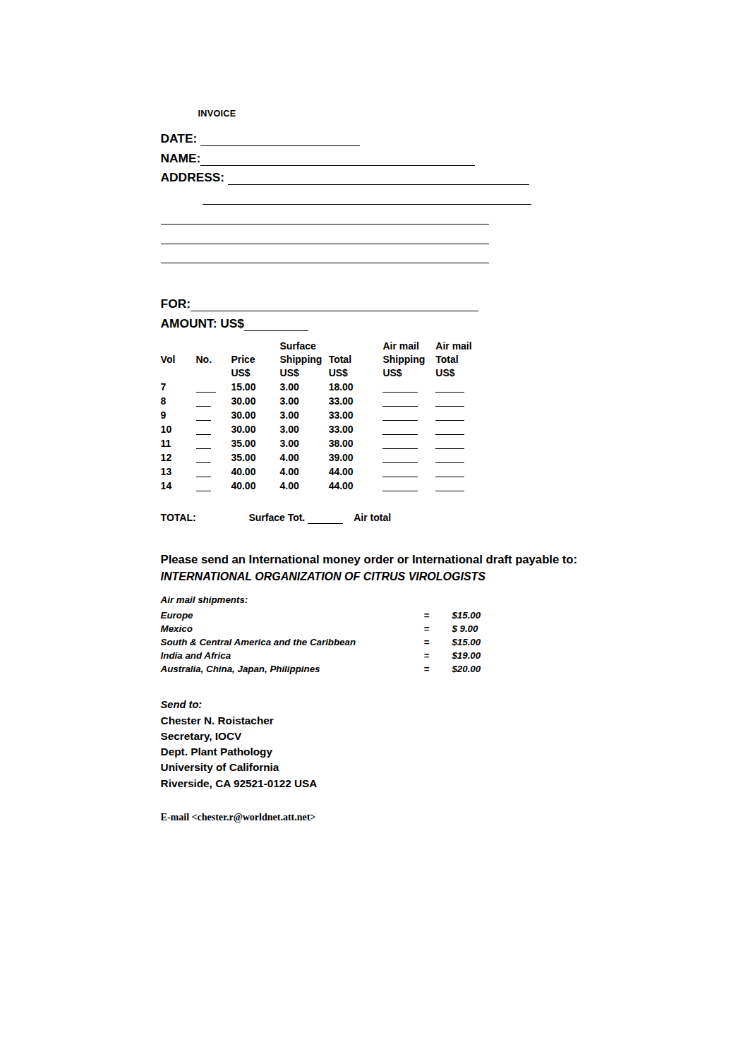INVOICE
DATE:
NAME:
ADDRESS:
FOR:
AMOUNT: US$
| | | | Surface | | Air mail | Air mail |
| Vol | No. | Price | Shipping | Total | Shipping | Total |
| | | US$ | US$ | US$ | US$ | US$ |
| 7 | | 15.00 | 3.00 | 18.00 | | |
| 8 | | 30.00 | 3.00 | 33.00 | | |
| 9 | | 30.00 | 3.00 | 33.00 | | |
| 10 | | 30.00 | 3.00 | 33.00 | | |
| 11 | | 35.00 | 3.00 | 38.00 | | |
| 12 | | 35.00 | 4.00 | 39.00 | | |
| 13 | | 40.00 | 4.00 | 44.00 | | |
| 14 | | 40.00 | 4.00 | 44.00 | | |
TOTAL: Surface Tot. Air total
Please send an International money order or International draft payable to:
INTERNATIONAL ORGANIZATION OF CITRUS VIROLOGISTS
Air mail shipments:
| Europe | = | $15.00 |
| Mexico | = | $ 9.00 |
| South & Central America and the Caribbean | = | $15.00 |
| India and Africa | = | $19.00 |
| Australia, China, Japan, Philippines | = | $20.00 |
Send to:
Chester N. Roistacher
Secretary, IOCV
Dept. Plant Pathology
University of California
Riverside, CA 92521-0122 USA
E-mail <chester.r@worldnet.att.net>